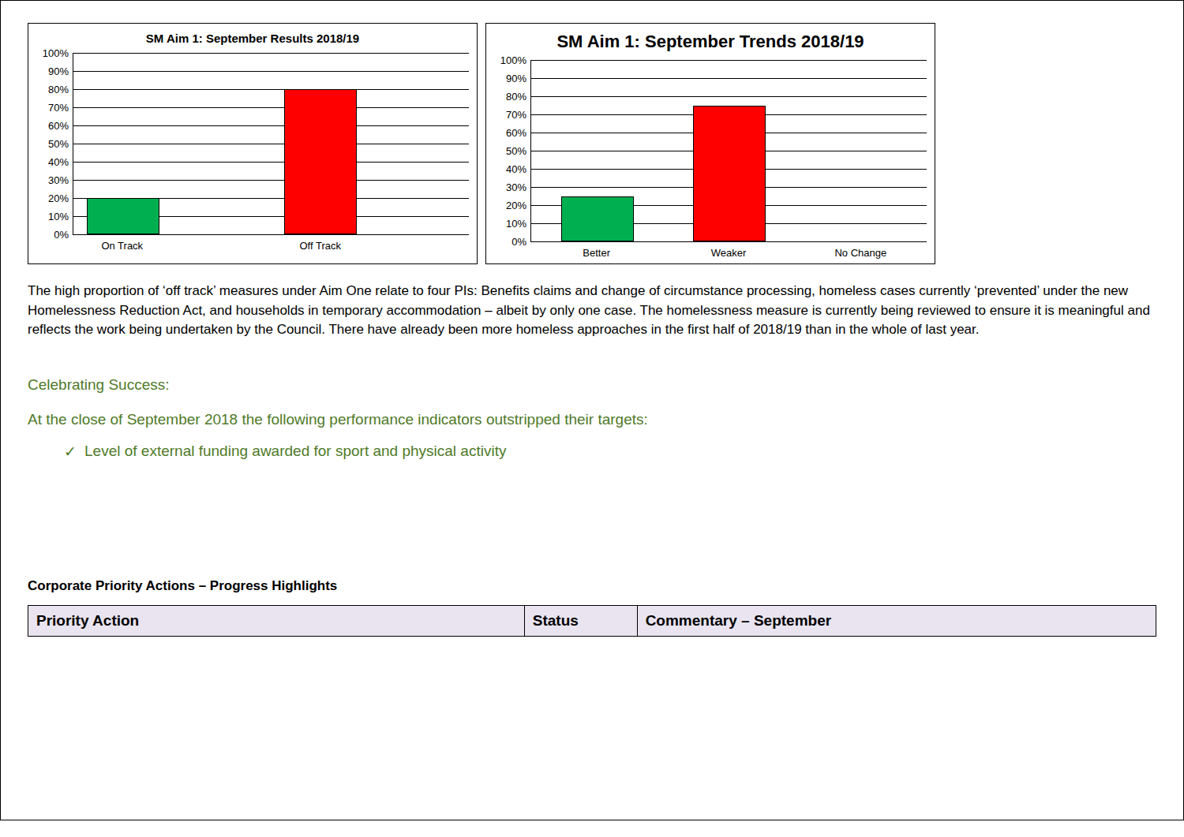SM Aim 1: September Results 2018/19
100%
90%
80%
70%
60%
50%
40%
30%
20%
10%
0%
On Track
Off Track
SM Aim 1: September Trends 2018/19
100%
90%
80%
70%
60%
50%
40%
30%
20%
10%
0%
Better
Weaker
No Change
The high proportion of ‘off track’ measures under Aim One relate to four PIs: Benefits claims and change of circumstance processing, homeless cases currently ‘prevented’ under the new Homelessness Reduction Act, and households in temporary accommodation – albeit by only one case. The homelessness measure is currently being reviewed to ensure it is meaningful and reflects the work being undertaken by the Council. There have already been more homeless approaches in the first half of 2018/19 than in the whole of last year.
Celebrating Success:
At the close of September 2018 the following performance indicators outstripped their targets:
Level of external funding awarded for sport and physical activity
Corporate Priority Actions – Progress Highlights
| Priority Action | Status | Commentary – September |
| --- | --- | --- |